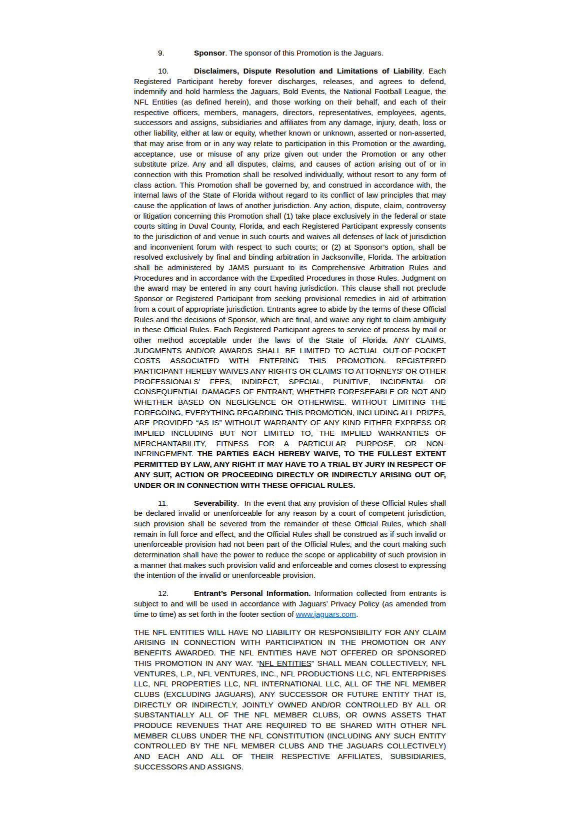9. Sponsor. The sponsor of this Promotion is the Jaguars.
10. Disclaimers, Dispute Resolution and Limitations of Liability. Each Registered Participant hereby forever discharges, releases, and agrees to defend, indemnify and hold harmless the Jaguars, Bold Events, the National Football League, the NFL Entities (as defined herein), and those working on their behalf, and each of their respective officers, members, managers, directors, representatives, employees, agents, successors and assigns, subsidiaries and affiliates from any damage, injury, death, loss or other liability, either at law or equity, whether known or unknown, asserted or non-asserted, that may arise from or in any way relate to participation in this Promotion or the awarding, acceptance, use or misuse of any prize given out under the Promotion or any other substitute prize. Any and all disputes, claims, and causes of action arising out of or in connection with this Promotion shall be resolved individually, without resort to any form of class action. This Promotion shall be governed by, and construed in accordance with, the internal laws of the State of Florida without regard to its conflict of law principles that may cause the application of laws of another jurisdiction. Any action, dispute, claim, controversy or litigation concerning this Promotion shall (1) take place exclusively in the federal or state courts sitting in Duval County, Florida, and each Registered Participant expressly consents to the jurisdiction of and venue in such courts and waives all defenses of lack of jurisdiction and inconvenient forum with respect to such courts; or (2) at Sponsor’s option, shall be resolved exclusively by final and binding arbitration in Jacksonville, Florida. The arbitration shall be administered by JAMS pursuant to its Comprehensive Arbitration Rules and Procedures and in accordance with the Expedited Procedures in those Rules. Judgment on the award may be entered in any court having jurisdiction. This clause shall not preclude Sponsor or Registered Participant from seeking provisional remedies in aid of arbitration from a court of appropriate jurisdiction. Entrants agree to abide by the terms of these Official Rules and the decisions of Sponsor, which are final, and waive any right to claim ambiguity in these Official Rules. Each Registered Participant agrees to service of process by mail or other method acceptable under the laws of the State of Florida. ANY CLAIMS, JUDGMENTS AND/OR AWARDS SHALL BE LIMITED TO ACTUAL OUT-OF-POCKET COSTS ASSOCIATED WITH ENTERING THIS PROMOTION. REGISTERED PARTICIPANT HEREBY WAIVES ANY RIGHTS OR CLAIMS TO ATTORNEYS’ OR OTHER PROFESSIONALS’ FEES, INDIRECT, SPECIAL, PUNITIVE, INCIDENTAL OR CONSEQUENTIAL DAMAGES OF ENTRANT, WHETHER FORESEEABLE OR NOT AND WHETHER BASED ON NEGLIGENCE OR OTHERWISE. WITHOUT LIMITING THE FOREGOING, EVERYTHING REGARDING THIS PROMOTION, INCLUDING ALL PRIZES, ARE PROVIDED “AS IS” WITHOUT WARRANTY OF ANY KIND EITHER EXPRESS OR IMPLIED INCLUDING BUT NOT LIMITED TO, THE IMPLIED WARRANTIES OF MERCHANTABILITY, FITNESS FOR A PARTICULAR PURPOSE, OR NON-INFRINGEMENT. THE PARTIES EACH HEREBY WAIVE, TO THE FULLEST EXTENT PERMITTED BY LAW, ANY RIGHT IT MAY HAVE TO A TRIAL BY JURY IN RESPECT OF ANY SUIT, ACTION OR PROCEEDING DIRECTLY OR INDIRECTLY ARISING OUT OF, UNDER OR IN CONNECTION WITH THESE OFFICIAL RULES.
11. Severability. In the event that any provision of these Official Rules shall be declared invalid or unenforceable for any reason by a court of competent jurisdiction, such provision shall be severed from the remainder of these Official Rules, which shall remain in full force and effect, and the Official Rules shall be construed as if such invalid or unenforceable provision had not been part of the Official Rules, and the court making such determination shall have the power to reduce the scope or applicability of such provision in a manner that makes such provision valid and enforceable and comes closest to expressing the intention of the invalid or unenforceable provision.
12. Entrant’s Personal Information. Information collected from entrants is subject to and will be used in accordance with Jaguars’ Privacy Policy (as amended from time to time) as set forth in the footer section of www.jaguars.com.
THE NFL ENTITIES WILL HAVE NO LIABILITY OR RESPONSIBILITY FOR ANY CLAIM ARISING IN CONNECTION WITH PARTICIPATION IN THE PROMOTION OR ANY BENEFITS AWARDED. THE NFL ENTITIES HAVE NOT OFFERED OR SPONSORED THIS PROMOTION IN ANY WAY. “NFL ENTITIES” SHALL MEAN COLLECTIVELY, NFL VENTURES, L.P., NFL VENTURES, INC., NFL PRODUCTIONS LLC, NFL ENTERPRISES LLC, NFL PROPERTIES LLC, NFL INTERNATIONAL LLC, ALL OF THE NFL MEMBER CLUBS (EXCLUDING JAGUARS), ANY SUCCESSOR OR FUTURE ENTITY THAT IS, DIRECTLY OR INDIRECTLY, JOINTLY OWNED AND/OR CONTROLLED BY ALL OR SUBSTANTIALLY ALL OF THE NFL MEMBER CLUBS, OR OWNS ASSETS THAT PRODUCE REVENUES THAT ARE REQUIRED TO BE SHARED WITH OTHER NFL MEMBER CLUBS UNDER THE NFL CONSTITUTION (INCLUDING ANY SUCH ENTITY CONTROLLED BY THE NFL MEMBER CLUBS AND THE JAGUARS COLLECTIVELY) AND EACH AND ALL OF THEIR RESPECTIVE AFFILIATES, SUBSIDIARIES, SUCCESSORS AND ASSIGNS.